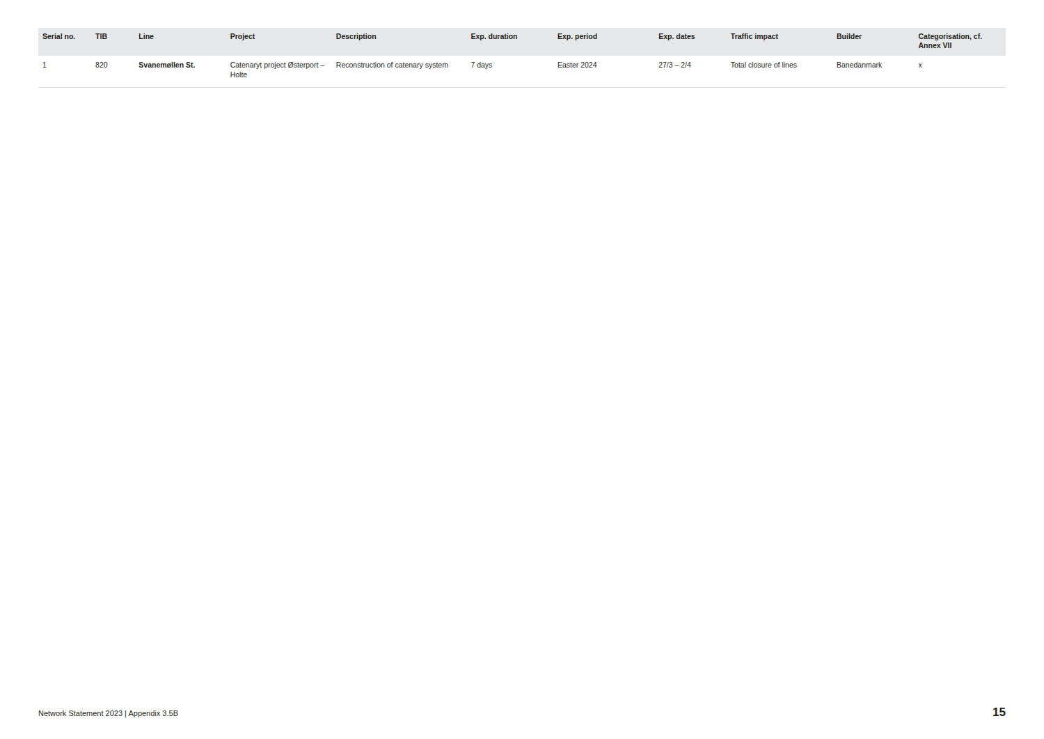| Serial no. | TIB | Line | Project | Description | Exp. duration | Exp. period | Exp. dates | Traffic impact | Builder | Categorisation, cf. Annex VII |
| --- | --- | --- | --- | --- | --- | --- | --- | --- | --- | --- |
| 1 | 820 | Svanemøllen St. | Catenaryt project Østerport – Holte | Reconstruction of catenary system | 7 days | Easter 2024 | 27/3 – 2/4 | Total closure of lines | Banedanmark | x |
Network Statement 2023 | Appendix 3.5B
15